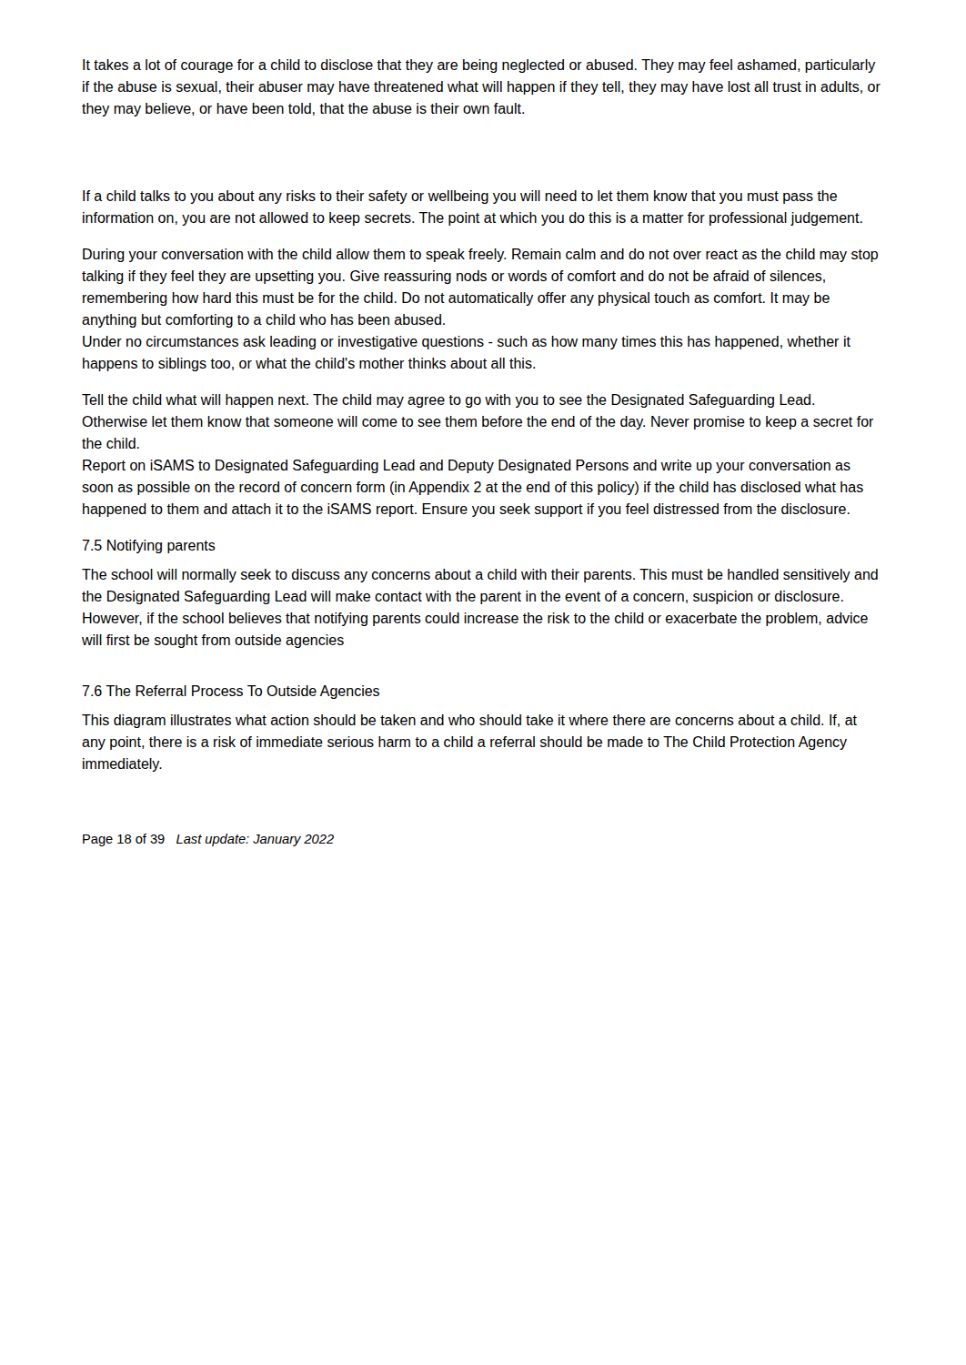It takes a lot of courage for a child to disclose that they are being neglected or abused. They may feel ashamed, particularly if the abuse is sexual, their abuser may have threatened what will happen if they tell, they may have lost all trust in adults, or they may believe, or have been told, that the abuse is their own fault.
If a child talks to you about any risks to their safety or wellbeing you will need to let them know that you must pass the information on, you are not allowed to keep secrets. The point at which you do this is a matter for professional judgement.
During your conversation with the child allow them to speak freely. Remain calm and do not over react as the child may stop talking if they feel they are upsetting you. Give reassuring nods or words of comfort and do not be afraid of silences, remembering how hard this must be for the child. Do not automatically offer any physical touch as comfort. It may be anything but comforting to a child who has been abused.
Under no circumstances ask leading or investigative questions - such as how many times this has happened, whether it happens to siblings too, or what the child's mother thinks about all this.
Tell the child what will happen next. The child may agree to go with you to see the Designated Safeguarding Lead. Otherwise let them know that someone will come to see them before the end of the day. Never promise to keep a secret for the child.
Report on iSAMS to Designated Safeguarding Lead and Deputy Designated Persons and write up your conversation as soon as possible on the record of concern form (in Appendix 2 at the end of this policy) if the child has disclosed what has happened to them and attach it to the iSAMS report. Ensure you seek support if you feel distressed from the disclosure.
7.5 Notifying parents
The school will normally seek to discuss any concerns about a child with their parents. This must be handled sensitively and the Designated Safeguarding Lead will make contact with the parent in the event of a concern, suspicion or disclosure. However, if the school believes that notifying parents could increase the risk to the child or exacerbate the problem, advice will first be sought from outside agencies
7.6 The Referral Process To Outside Agencies
This diagram illustrates what action should be taken and who should take it where there are concerns about a child. If, at any point, there is a risk of immediate serious harm to a child a referral should be made to The Child Protection Agency immediately.
Page 18 of 39 Last update: January 2022